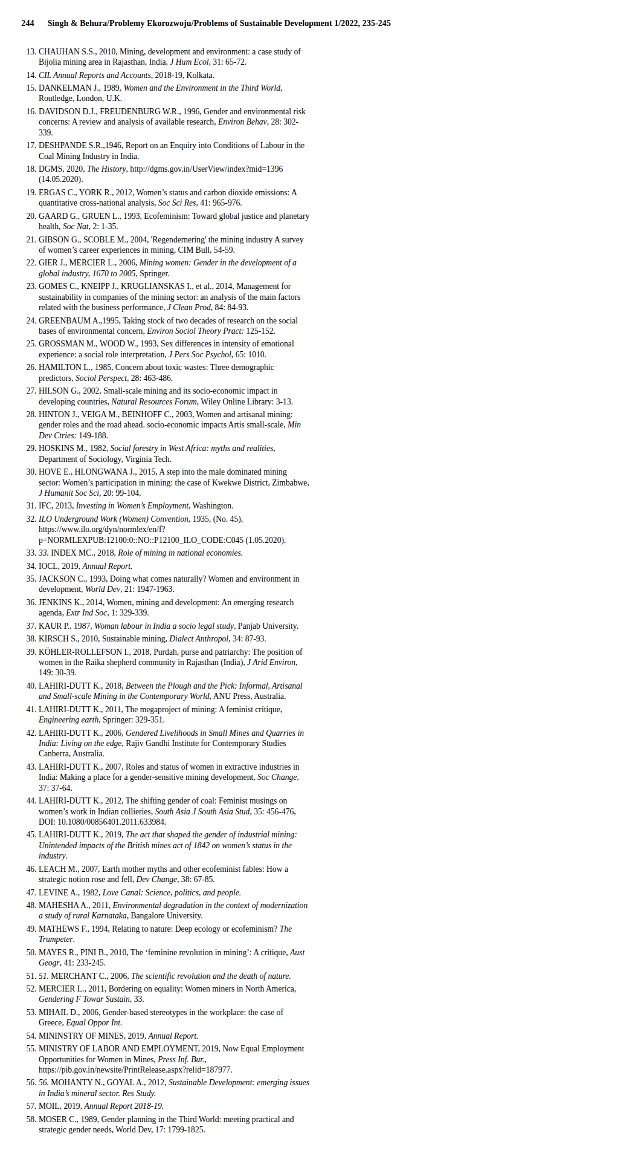244 Singh & Behura/Problemy Ekorozwoju/Problems of Sustainable Development 1/2022, 235-245
CHAUHAN S.S., 2010, Mining, development and environment: a case study of Bijolia mining area in Rajasthan, India, J Hum Ecol, 31: 65-72.
CIL Annual Reports and Accounts, 2018-19, Kolkata.
DANKELMAN J., 1989, Women and the Environment in the Third World, Routledge, London, U.K.
DAVIDSON D.J., FREUDENBURG W.R., 1996, Gender and environmental risk concerns: A review and analysis of available research, Environ Behav, 28: 302-339.
DESHPANDE S.R.,1946, Report on an Enquiry into Conditions of Labour in the Coal Mining Industry in India.
DGMS, 2020, The History, http://dgms.gov.in/UserView/index?mid=1396 (14.05.2020).
ERGAS C., YORK R., 2012, Women’s status and carbon dioxide emissions: A quantitative cross-national analysis, Soc Sci Res, 41: 965-976.
GAARD G., GRUEN L., 1993, Ecofeminism: Toward global justice and planetary health, Soc Nat, 2: 1-35.
GIBSON G., SCOBLE M., 2004, 'Regendernering' the mining industry A survey of women’s career experiences in mining, CIM Bull, 54-59.
GIER J., MERCIER L., 2006, Mining women: Gender in the development of a global industry, 1670 to 2005, Springer.
GOMES C., KNEIPP J., KRUGLIANSKAS I., et al., 2014, Management for sustainability in companies of the mining sector: an analysis of the main factors related with the business performance, J Clean Prod, 84: 84-93.
GREENBAUM A.,1995, Taking stock of two decades of research on the social bases of environmental concern, Environ Sociol Theory Pract: 125-152.
GROSSMAN M., WOOD W., 1993, Sex differences in intensity of emotional experience: a social role interpretation, J Pers Soc Psychol, 65: 1010.
HAMILTON L., 1985, Concern about toxic wastes: Three demographic predictors, Sociol Perspect, 28: 463-486.
HILSON G., 2002, Small-scale mining and its socio-economic impact in developing countries, Natural Resources Forum, Wiley Online Library: 3-13.
HINTON J., VEIGA M., BEINHOFF C., 2003, Women and artisanal mining: gender roles and the road ahead. socio-economic impacts Artis small-scale, Min Dev Ctries: 149-188.
HOSKINS M., 1982, Social forestry in West Africa: myths and realities, Department of Sociology, Virginia Tech.
HOVE E., HLONGWANA J., 2015, A step into the male dominated mining sector: Women’s participation in mining: the case of Kwekwe District, Zimbabwe, J Humanit Soc Sci, 20: 99-104.
IFC, 2013, Investing in Women’s Employment, Washington.
ILO Underground Work (Women) Convention, 1935, (No. 45), https://www.ilo.org/dyn/normlex/en/f?p=NORMLEXPUB:12100:0::NO::P12100_ILO_CODE:C045 (1.05.2020).
33. INDEX MC., 2018, Role of mining in national economies.
IOCL, 2019, Annual Report.
JACKSON C., 1993, Doing what comes naturally? Women and environment in development, World Dev, 21: 1947-1963.
JENKINS K., 2014, Women, mining and development: An emerging research agenda, Extr Ind Soc, 1: 329-339.
KAUR P., 1987, Woman labour in India a socio legal study, Panjab University.
KIRSCH S., 2010, Sustainable mining, Dialect Anthropol, 34: 87-93.
KÖHLER-ROLLEFSON I., 2018, Purdah, purse and patriarchy: The position of women in the Raika shepherd community in Rajasthan (India), J Arid Environ, 149: 30-39.
LAHIRI-DUTT K., 2018, Between the Plough and the Pick: Informal, Artisanal and Small-scale Mining in the Contemporary World, ANU Press, Australia.
LAHIRI-DUTT K., 2011, The megaproject of mining: A feminist critique, Engineering earth, Springer: 329-351.
LAHIRI-DUTT K., 2006, Gendered Livelihoods in Small Mines and Quarries in India: Living on the edge, Rajiv Gandhi Institute for Contemporary Studies Canberra, Australia.
LAHIRI-DUTT K., 2007, Roles and status of women in extractive industries in India: Making a place for a gender-sensitive mining development, Soc Change, 37: 37-64.
LAHIRI-DUTT K., 2012, The shifting gender of coal: Feminist musings on women’s work in Indian collieries, South Asia J South Asia Stud, 35: 456-476, DOI: 10.1080/00856401.2011.633984.
LAHIRI-DUTT K., 2019, The act that shaped the gender of industrial mining: Unintended impacts of the British mines act of 1842 on women’s status in the industry.
LEACH M., 2007, Earth mother myths and other ecofeminist fables: How a strategic notion rose and fell, Dev Change, 38: 67-85.
LEVINE A., 1982, Love Canal: Science, politics, and people.
MAHESHA A., 2011, Environmental degradation in the context of modernization a study of rural Karnataka, Bangalore University.
MATHEWS F., 1994, Relating to nature: Deep ecology or ecofeminism? The Trumpeter.
MAYES R., PINI B., 2010, The ‘feminine revolution in mining’: A critique, Aust Geogr, 41: 233-245.
51. MERCHANT C., 2006, The scientific revolution and the death of nature.
MERCIER L., 2011, Bordering on equality: Women miners in North America, Gendering F Towar Sustain, 33.
MIHAIL D., 2006, Gender-based stereotypes in the workplace: the case of Greece, Equal Oppor Int.
MININSTRY OF MINES, 2019, Annual Report.
MINISTRY OF LABOR AND EMPLOYMENT, 2019, Now Equal Employment Opportunities for Women in Mines, Press Inf. Bur., https://pib.gov.in/newsite/PrintRelease.aspx?relid=187977.
56. MOHANTY N., GOYAL A., 2012, Sustainable Development: emerging issues in India’s mineral sector. Res Study.
MOIL, 2019, Annual Report 2018-19.
MOSER C., 1989, Gender planning in the Third World: meeting practical and strategic gender needs, World Dev, 17: 1799-1825.